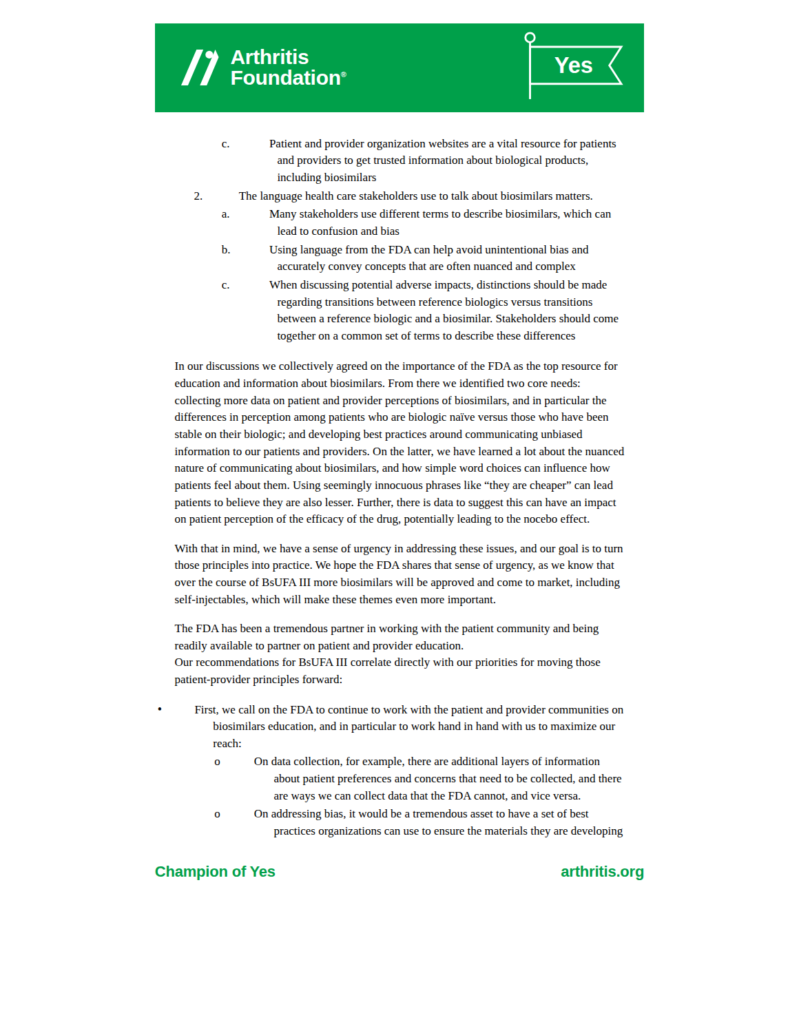Arthritis
Foundation®
Yes
c. Patient and provider organization websites are a vital resource for patients and providers to get trusted information about biological products, including biosimilars
2. The language health care stakeholders use to talk about biosimilars matters.
a. Many stakeholders use different terms to describe biosimilars, which can lead to confusion and bias
b. Using language from the FDA can help avoid unintentional bias and accurately convey concepts that are often nuanced and complex
c. When discussing potential adverse impacts, distinctions should be made regarding transitions between reference biologics versus transitions between a reference biologic and a biosimilar. Stakeholders should come together on a common set of terms to describe these differences
In our discussions we collectively agreed on the importance of the FDA as the top resource for education and information about biosimilars. From there we identified two core needs: collecting more data on patient and provider perceptions of biosimilars, and in particular the differences in perception among patients who are biologic naïve versus those who have been stable on their biologic; and developing best practices around communicating unbiased information to our patients and providers. On the latter, we have learned a lot about the nuanced nature of communicating about biosimilars, and how simple word choices can influence how patients feel about them. Using seemingly innocuous phrases like “they are cheaper” can lead patients to believe they are also lesser. Further, there is data to suggest this can have an impact on patient perception of the efficacy of the drug, potentially leading to the nocebo effect.
With that in mind, we have a sense of urgency in addressing these issues, and our goal is to turn those principles into practice. We hope the FDA shares that sense of urgency, as we know that over the course of BsUFA III more biosimilars will be approved and come to market, including self-injectables, which will make these themes even more important.
The FDA has been a tremendous partner in working with the patient community and being readily available to partner on patient and provider education.
Our recommendations for BsUFA III correlate directly with our priorities for moving those patient-provider principles forward:
First, we call on the FDA to continue to work with the patient and provider communities on biosimilars education, and in particular to work hand in hand with us to maximize our reach:
On data collection, for example, there are additional layers of information about patient preferences and concerns that need to be collected, and there are ways we can collect data that the FDA cannot, and vice versa.
On addressing bias, it would be a tremendous asset to have a set of best practices organizations can use to ensure the materials they are developing
Champion of Yes
arthritis.org